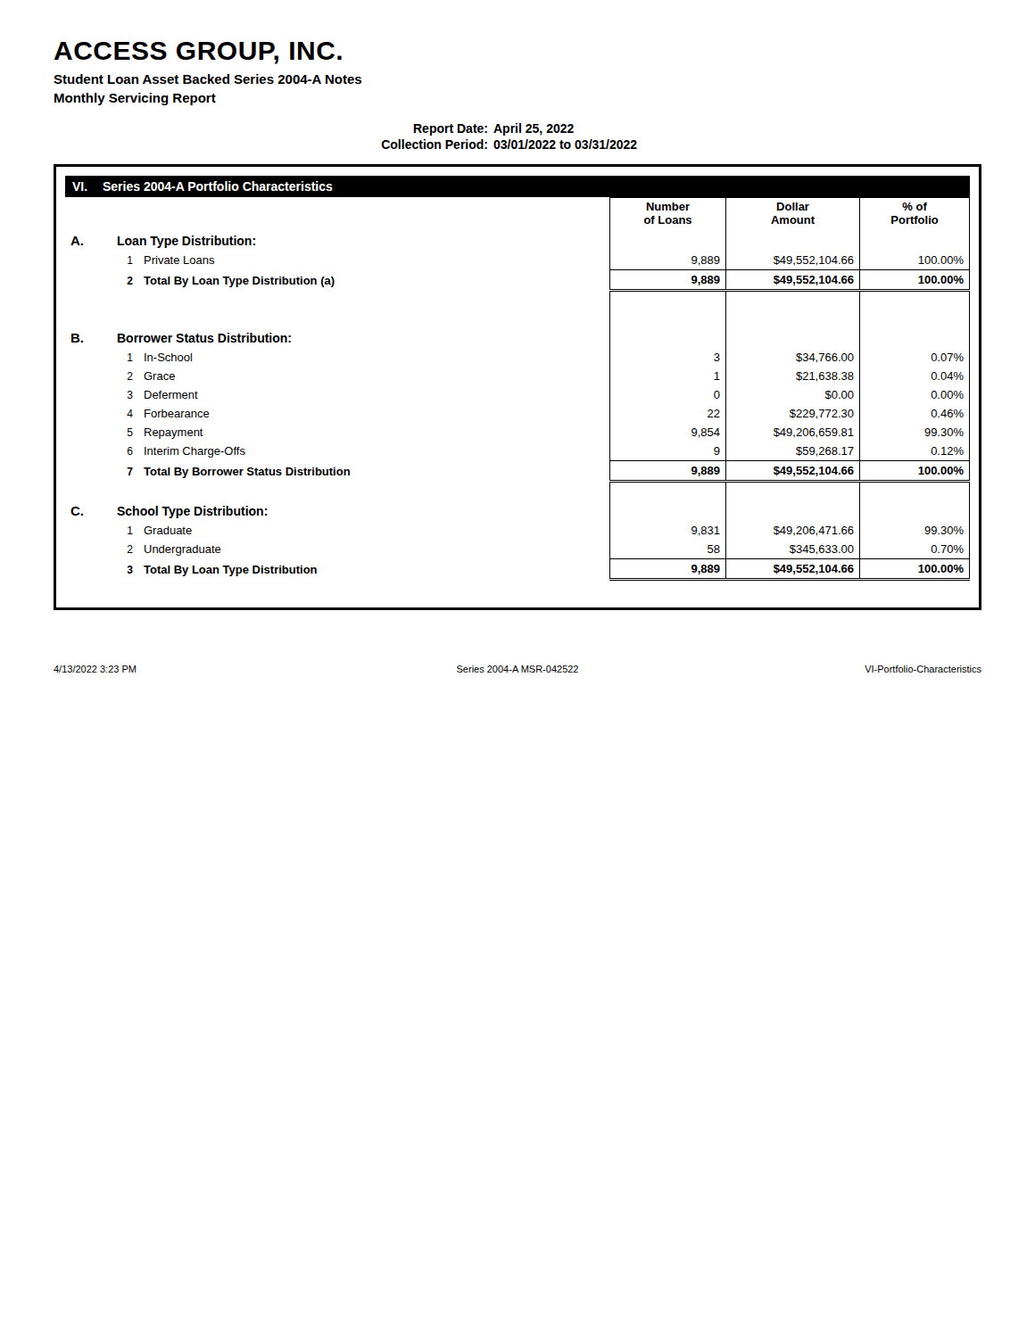ACCESS GROUP, INC.
Student Loan Asset Backed Series 2004-A Notes
Monthly Servicing Report
Report Date: April 25, 2022
Collection Period: 03/01/2022 to 03/31/2022
VI. Series 2004-A Portfolio Characteristics
| | Number of Loans | Dollar Amount | % of Portfolio |
| A. | Loan Type Distribution: | | | |
| | 1 | Private Loans | 9,889 | $49,552,104.66 | 100.00% |
| | 2 | Total By Loan Type Distribution (a) | 9,889 | $49,552,104.66 | 100.00% |
| B. | Borrower Status Distribution: | | | |
| | 1 | In-School | 3 | $34,766.00 | 0.07% |
| | 2 | Grace | 1 | $21,638.38 | 0.04% |
| | 3 | Deferment | 0 | $0.00 | 0.00% |
| | 4 | Forbearance | 22 | $229,772.30 | 0.46% |
| | 5 | Repayment | 9,854 | $49,206,659.81 | 99.30% |
| | 6 | Interim Charge-Offs | 9 | $59,268.17 | 0.12% |
| | 7 | Total By Borrower Status Distribution | 9,889 | $49,552,104.66 | 100.00% |
| C. | School Type Distribution: | | | |
| | 1 | Graduate | 9,831 | $49,206,471.66 | 99.30% |
| | 2 | Undergraduate | 58 | $345,633.00 | 0.70% |
| | 3 | Total By Loan Type Distribution | 9,889 | $49,552,104.66 | 100.00% |
4/13/2022 3:23 PM
Series 2004-A MSR-042522
VI-Portfolio-Characteristics